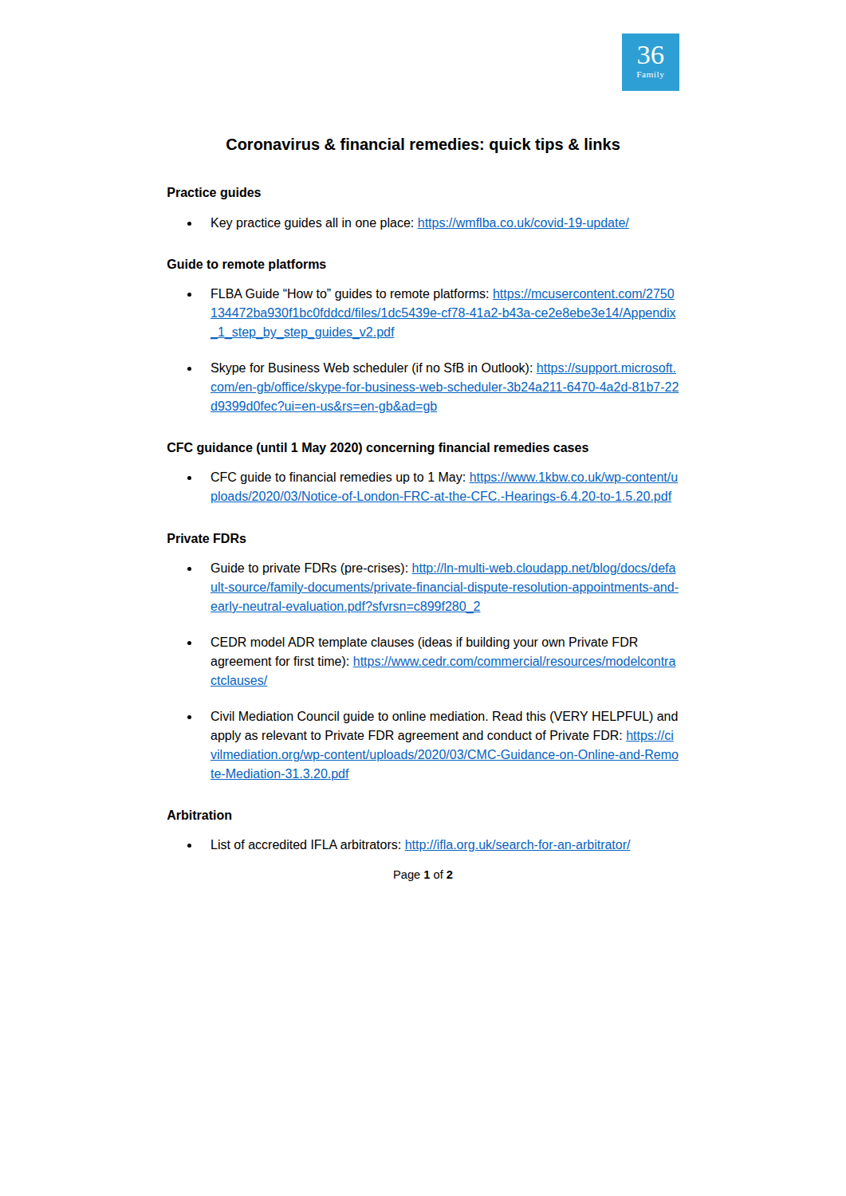36 Family
Coronavirus & financial remedies: quick tips & links
Practice guides
Key practice guides all in one place: https://wmflba.co.uk/covid-19-update/
Guide to remote platforms
FLBA Guide “How to” guides to remote platforms: https://mcusercontent.com/2750134472ba930f1bc0fddcd/files/1dc5439e-cf78-41a2-b43a-ce2e8ebe3e14/Appendix_1_step_by_step_guides_v2.pdf
Skype for Business Web scheduler (if no SfB in Outlook): https://support.microsoft.com/en-gb/office/skype-for-business-web-scheduler-3b24a211-6470-4a2d-81b7-22d9399d0fec?ui=en-us&rs=en-gb&ad=gb
CFC guidance (until 1 May 2020) concerning financial remedies cases
CFC guide to financial remedies up to 1 May: https://www.1kbw.co.uk/wp-content/uploads/2020/03/Notice-of-London-FRC-at-the-CFC.-Hearings-6.4.20-to-1.5.20.pdf
Private FDRs
Guide to private FDRs (pre-crises): http://ln-multi-web.cloudapp.net/blog/docs/default-source/family-documents/private-financial-dispute-resolution-appointments-and-early-neutral-evaluation.pdf?sfvrsn=c899f280_2
CEDR model ADR template clauses (ideas if building your own Private FDR agreement for first time): https://www.cedr.com/commercial/resources/modelcontractclauses/
Civil Mediation Council guide to online mediation. Read this (VERY HELPFUL) and apply as relevant to Private FDR agreement and conduct of Private FDR: https://civilmediation.org/wp-content/uploads/2020/03/CMC-Guidance-on-Online-and-Remote-Mediation-31.3.20.pdf
Arbitration
List of accredited IFLA arbitrators: http://ifla.org.uk/search-for-an-arbitrator/
Page 1 of 2